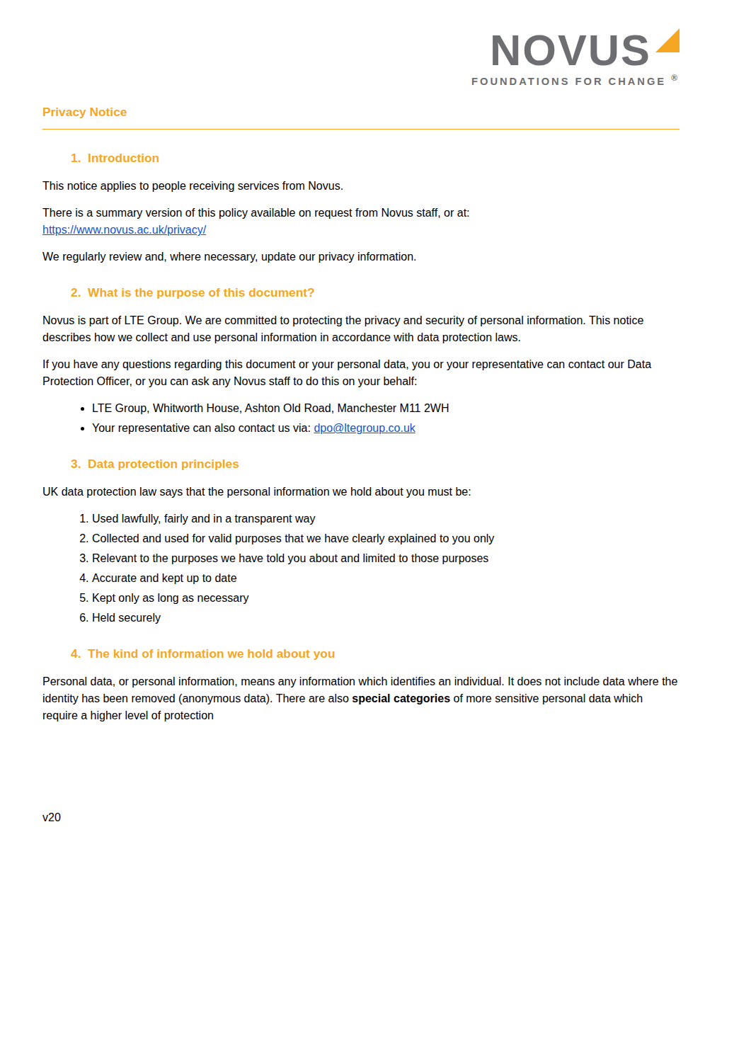NOVUS
FOUNDATIONS FOR CHANGE ®
Privacy Notice
1. Introduction
This notice applies to people receiving services from Novus.
There is a summary version of this policy available on request from Novus staff, or at:
https://www.novus.ac.uk/privacy/
We regularly review and, where necessary, update our privacy information.
2. What is the purpose of this document?
Novus is part of LTE Group. We are committed to protecting the privacy and security of personal information. This notice describes how we collect and use personal information in accordance with data protection laws.
If you have any questions regarding this document or your personal data, you or your representative can contact our Data Protection Officer, or you can ask any Novus staff to do this on your behalf:
LTE Group, Whitworth House, Ashton Old Road, Manchester M11 2WH
Your representative can also contact us via: dpo@ltegroup.co.uk
3. Data protection principles
UK data protection law says that the personal information we hold about you must be:
Used lawfully, fairly and in a transparent way
Collected and used for valid purposes that we have clearly explained to you only
Relevant to the purposes we have told you about and limited to those purposes
Accurate and kept up to date
Kept only as long as necessary
Held securely
4. The kind of information we hold about you
Personal data, or personal information, means any information which identifies an individual. It does not include data where the identity has been removed (anonymous data). There are also special categories of more sensitive personal data which require a higher level of protection
v20